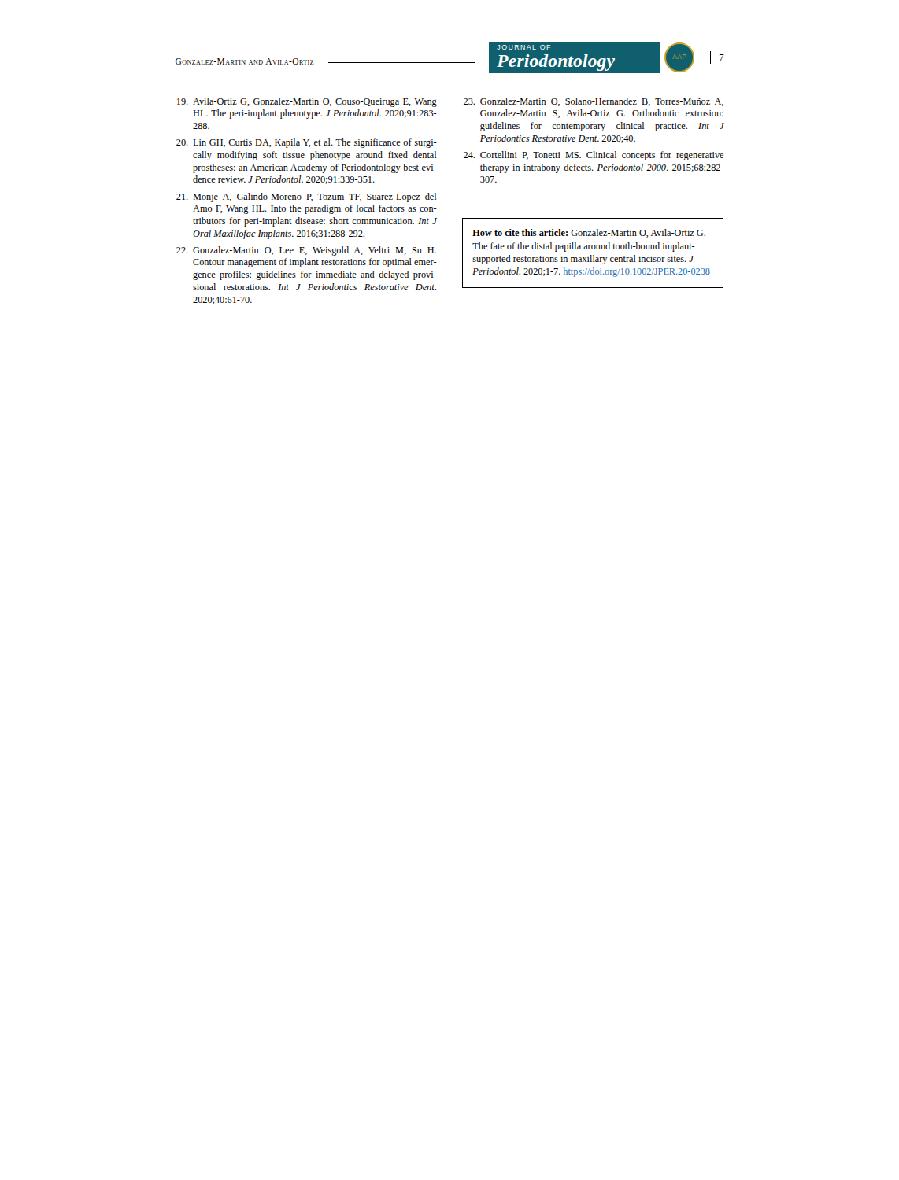Gonzalez-Martin and Avila-Ortiz
JOURNAL OF Periodontology
7
19. Avila-Ortiz G, Gonzalez-Martin O, Couso-Queiruga E, Wang HL. The peri-implant phenotype. J Periodontol. 2020;91:283-288.
20. Lin GH, Curtis DA, Kapila Y, et al. The significance of surgically modifying soft tissue phenotype around fixed dental prostheses: an American Academy of Periodontology best evidence review. J Periodontol. 2020;91:339-351.
21. Monje A, Galindo-Moreno P, Tozum TF, Suarez-Lopez del Amo F, Wang HL. Into the paradigm of local factors as contributors for peri-implant disease: short communication. Int J Oral Maxillofac Implants. 2016;31:288-292.
22. Gonzalez-Martin O, Lee E, Weisgold A, Veltri M, Su H. Contour management of implant restorations for optimal emergence profiles: guidelines for immediate and delayed provisional restorations. Int J Periodontics Restorative Dent. 2020;40:61-70.
23. Gonzalez-Martin O, Solano-Hernandez B, Torres-Muñoz A, Gonzalez-Martin S, Avila-Ortiz G. Orthodontic extrusion: guidelines for contemporary clinical practice. Int J Periodontics Restorative Dent. 2020;40.
24. Cortellini P, Tonetti MS. Clinical concepts for regenerative therapy in intrabony defects. Periodontol 2000. 2015;68:282-307.
How to cite this article: Gonzalez-Martin O, Avila-Ortiz G. The fate of the distal papilla around tooth-bound implant-supported restorations in maxillary central incisor sites. J Periodontol. 2020;1-7. https://doi.org/10.1002/JPER.20-0238